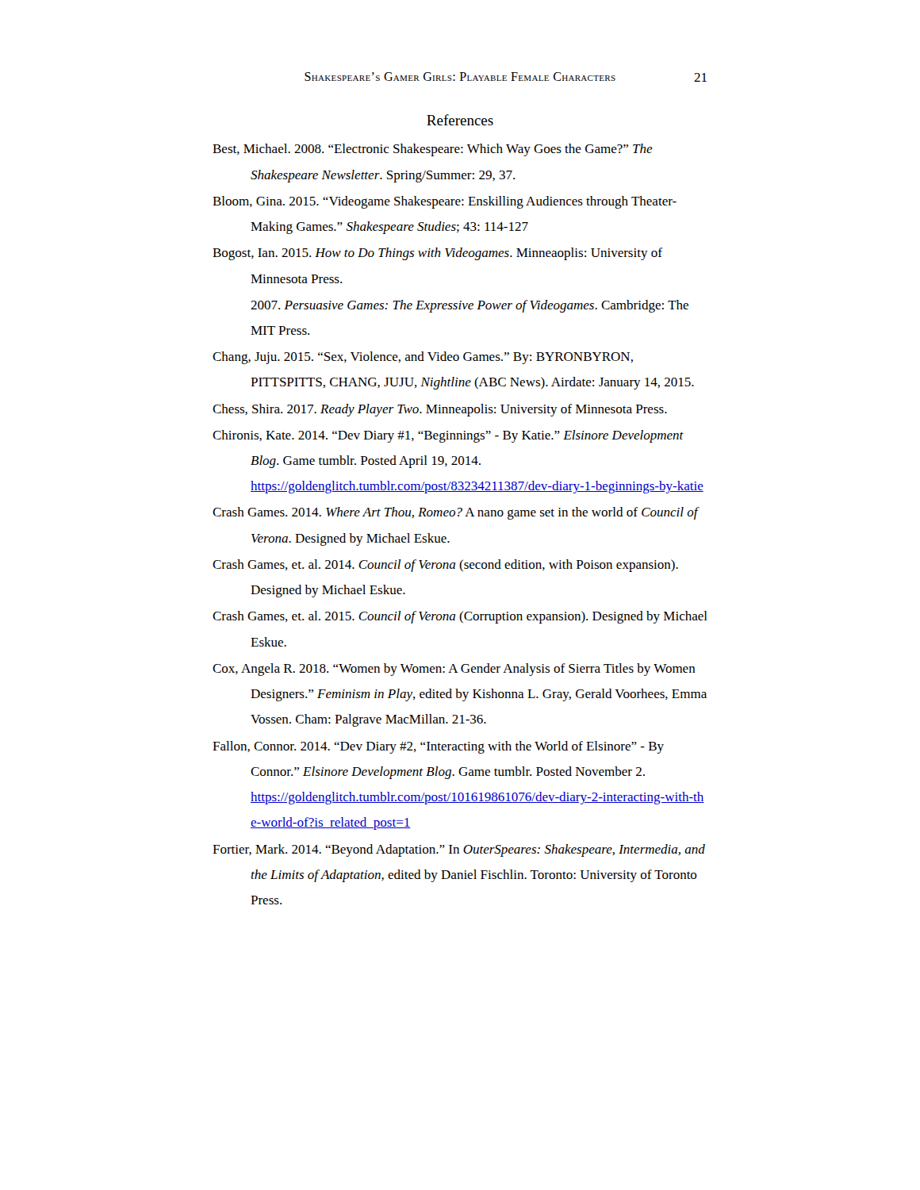Shakespeare’s Gamer Girls: Playable Female Characters 21
References
Best, Michael. 2008. “Electronic Shakespeare: Which Way Goes the Game?” The Shakespeare Newsletter. Spring/Summer: 29, 37.
Bloom, Gina. 2015. “Videogame Shakespeare: Enskilling Audiences through Theater-Making Games.” Shakespeare Studies; 43: 114-127
Bogost, Ian. 2015. How to Do Things with Videogames. Minneaoplis: University of Minnesota Press.
2007. Persuasive Games: The Expressive Power of Videogames. Cambridge: The MIT Press.
Chang, Juju. 2015. “Sex, Violence, and Video Games.” By: BYRONBYRON, PITTSPITTS, CHANG, JUJU, Nightline (ABC News). Airdate: January 14, 2015.
Chess, Shira. 2017. Ready Player Two. Minneapolis: University of Minnesota Press.
Chironis, Kate. 2014. “Dev Diary #1, “Beginnings” - By Katie.” Elsinore Development Blog. Game tumblr. Posted April 19, 2014.
https://goldenglitch.tumblr.com/post/83234211387/dev-diary-1-beginnings-by-katie
Crash Games. 2014. Where Art Thou, Romeo? A nano game set in the world of Council of Verona. Designed by Michael Eskue.
Crash Games, et. al. 2014. Council of Verona (second edition, with Poison expansion). Designed by Michael Eskue.
Crash Games, et. al. 2015. Council of Verona (Corruption expansion). Designed by Michael Eskue.
Cox, Angela R. 2018. “Women by Women: A Gender Analysis of Sierra Titles by Women Designers.” Feminism in Play, edited by Kishonna L. Gray, Gerald Voorhees, Emma Vossen. Cham: Palgrave MacMillan. 21-36.
Fallon, Connor. 2014. “Dev Diary #2, “Interacting with the World of Elsinore” - By Connor.” Elsinore Development Blog. Game tumblr. Posted November 2.
https://goldenglitch.tumblr.com/post/101619861076/dev-diary-2-interacting-with-the-world-of?is_related_post=1
Fortier, Mark. 2014. “Beyond Adaptation.” In OuterSpeares: Shakespeare, Intermedia, and the Limits of Adaptation, edited by Daniel Fischlin. Toronto: University of Toronto Press.